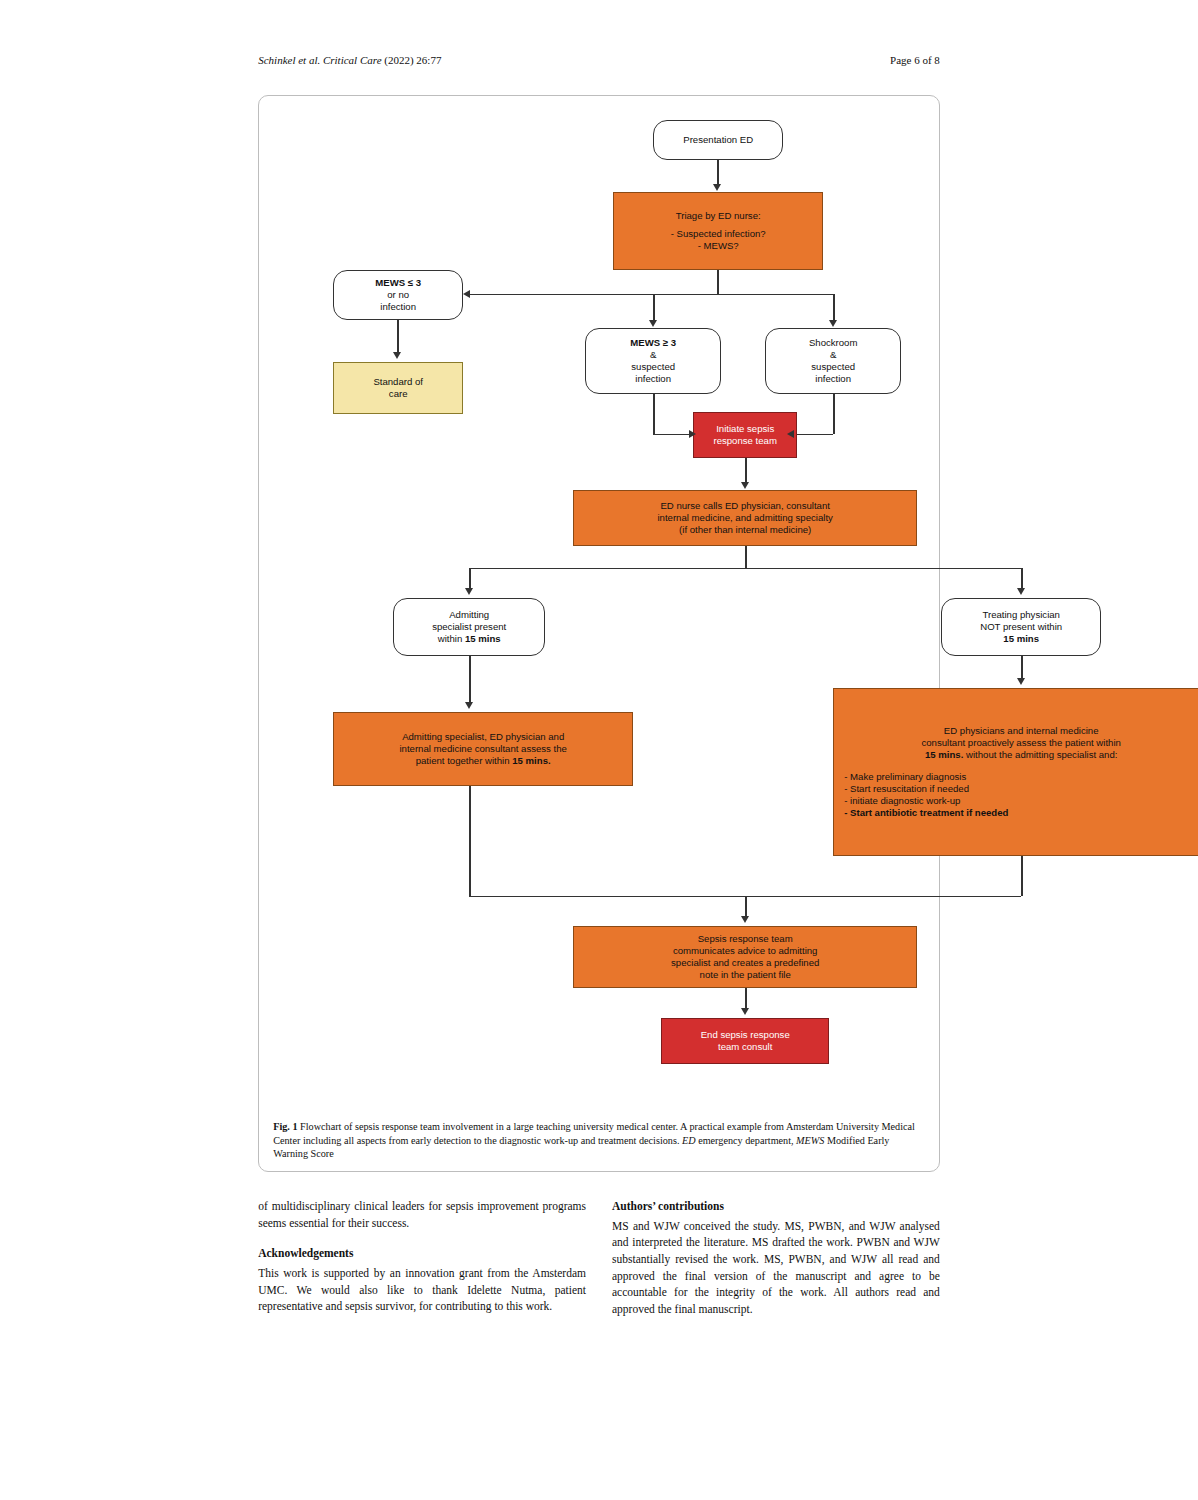Schinkel et al. Critical Care (2022) 26:77
Page 6 of 8
Presentation ED
Triage by ED nurse:
- Suspected infection?
- MEWS?
MEWS ≤ 3
or no
infection
Standard of
care
MEWS ≥ 3
&
suspected
infection
Shockroom
&
suspected
infection
Initiate sepsis
response team
ED nurse calls ED physician, consultant
internal medicine, and admitting specialty
(if other than internal medicine)
Admitting
specialist present
within 15 mins
Treating physician
NOT present within
15 mins
ED physicians and internal medicine
consultant proactively assess the patient within
15 mins. without the admitting specialist and:
- Make preliminary diagnosis
- Start resuscitation if needed
- initiate diagnostic work-up
- Start antibiotic treatment if needed
Admitting specialist, ED physician and
internal medicine consultant assess the
patient together within 15 mins.
Sepsis response team
communicates advice to admitting
specialist and creates a predefined
note in the patient file
End sepsis response
team consult
Fig. 1 Flowchart of sepsis response team involvement in a large teaching university medical center. A practical example from Amsterdam University Medical Center including all aspects from early detection to the diagnostic work-up and treatment decisions. ED emergency department, MEWS Modified Early Warning Score
of multidisciplinary clinical leaders for sepsis improvement programs seems essential for their success.
Acknowledgements
This work is supported by an innovation grant from the Amsterdam UMC. We would also like to thank Idelette Nutma, patient representative and sepsis survivor, for contributing to this work.
Authors’ contributions
MS and WJW conceived the study. MS, PWBN, and WJW analysed and interpreted the literature. MS drafted the work. PWBN and WJW substantially revised the work. MS, PWBN, and WJW all read and approved the final version of the manuscript and agree to be accountable for the integrity of the work. All authors read and approved the final manuscript.